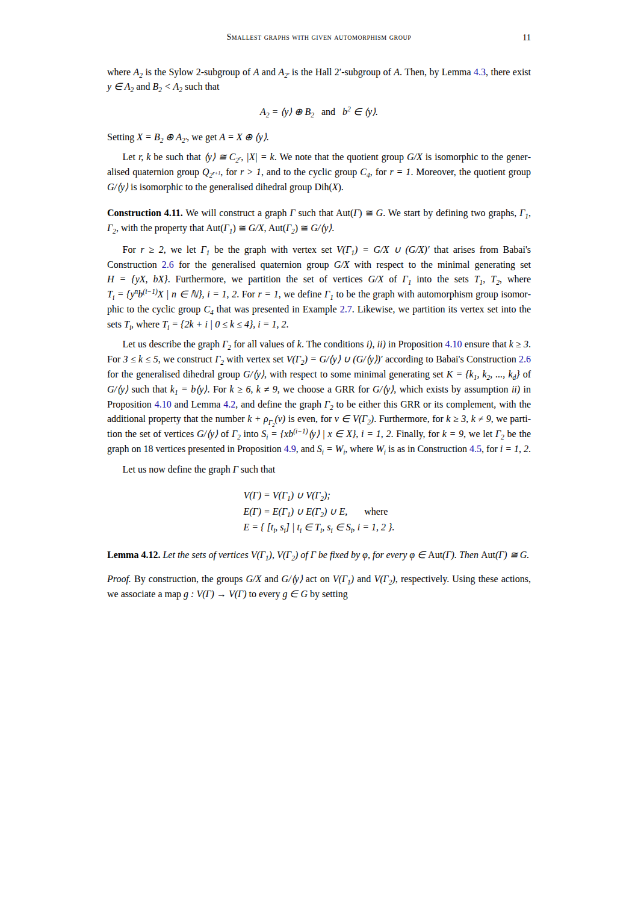Smallest graphs with given automorphism group 11
where A2 is the Sylow 2-subgroup of A and A2′ is the Hall 2′-subgroup of A. Then, by Lemma 4.3, there exist y ∈ A2 and B2 < A2 such that
A2 = ⟨y⟩ ⊕ B2 and b2 ∈ ⟨y⟩.
Setting X = B2 ⊕ A2′, we get A = X ⊕ ⟨y⟩.
Let r, k be such that ⟨y⟩ ≅ C2r, |X| = k. We note that the quotient group G/X is isomorphic to the generalised quaternion group Q2r+1, for r > 1, and to the cyclic group C4, for r = 1. Moreover, the quotient group G/⟨y⟩ is isomorphic to the generalised dihedral group Dih(X).
Construction 4.11. We will construct a graph Γ such that Aut(Γ) ≅ G. We start by defining two graphs, Γ1, Γ2, with the property that Aut(Γ1) ≅ G/X, Aut(Γ2) ≅ G/⟨y⟩.
For r ≥ 2, we let Γ1 be the graph with vertex set V(Γ1) = G/X ∪ (G/X)′ that arises from Babai's Construction 2.6 for the generalised quaternion group G/X with respect to the minimal generating set H = {yX, bX}. Furthermore, we partition the set of vertices G/X of Γ1 into the sets T1, T2, where Ti = {ynb(i−1)X | n ∈ ℕ}, i = 1, 2. For r = 1, we define Γ1 to be the graph with automorphism group isomorphic to the cyclic group C4 that was presented in Example 2.7. Likewise, we partition its vertex set into the sets Ti, where Ti = {2k + i | 0 ≤ k ≤ 4}, i = 1, 2.
Let us describe the graph Γ2 for all values of k. The conditions i), ii) in Proposition 4.10 ensure that k ≥ 3. For 3 ≤ k ≤ 5, we construct Γ2 with vertex set V(Γ2) = G/⟨y⟩ ∪ (G/⟨y⟩)′ according to Babai's Construction 2.6 for the generalised dihedral group G/⟨y⟩, with respect to some minimal generating set K = {k1, k2, ..., kd} of G/⟨y⟩ such that k1 = b⟨y⟩. For k ≥ 6, k ≠ 9, we choose a GRR for G/⟨y⟩, which exists by assumption ii) in Proposition 4.10 and Lemma 4.2, and define the graph Γ2 to be either this GRR or its complement, with the additional property that the number k + ρΓ2(v) is even, for v ∈ V(Γ2). Furthermore, for k ≥ 3, k ≠ 9, we partition the set of vertices G/⟨y⟩ of Γ2 into Si = {xb(i−1)⟨y⟩ | x ∈ X}, i = 1, 2. Finally, for k = 9, we let Γ2 be the graph on 18 vertices presented in Proposition 4.9, and Si = Wi, where Wi is as in Construction 4.5, for i = 1, 2.
Let us now define the graph Γ such that
V(Γ) = V(Γ1) ∪ V(Γ2);
E(Γ) = E(Γ1) ∪ E(Γ2) ∪ E, where
E = { [ti, si] | ti ∈ Ti, si ∈ Si, i = 1, 2 }.
Lemma 4.12. Let the sets of vertices V(Γ1), V(Γ2) of Γ be fixed by φ, for every φ ∈ Aut(Γ). Then Aut(Γ) ≅ G.
Proof. By construction, the groups G/X and G/⟨y⟩ act on V(Γ1) and V(Γ2), respectively. Using these actions, we associate a map g : V(Γ) → V(Γ) to every g ∈ G by setting